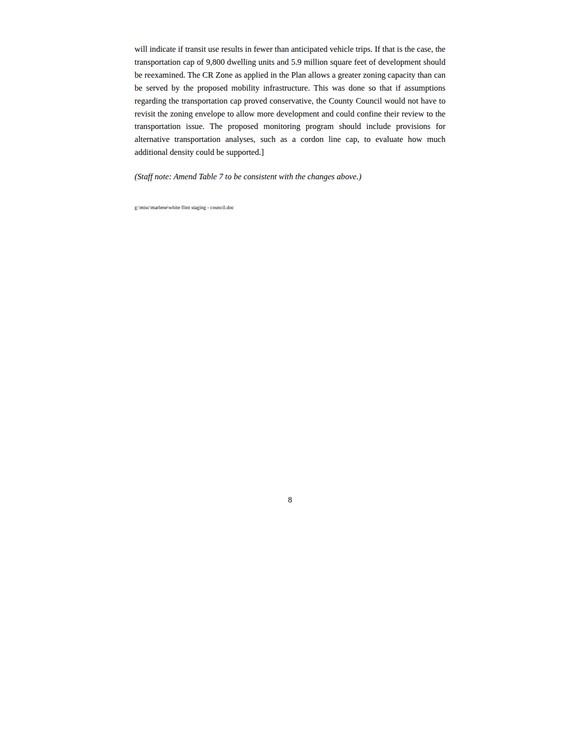will indicate if transit use results in fewer than anticipated vehicle trips. If that is the case, the transportation cap of 9,800 dwelling units and 5.9 million square feet of development should be reexamined. The CR Zone as applied in the Plan allows a greater zoning capacity than can be served by the proposed mobility infrastructure. This was done so that if assumptions regarding the transportation cap proved conservative, the County Council would not have to revisit the zoning envelope to allow more development and could confine their review to the transportation issue. The proposed monitoring program should include provisions for alternative transportation analyses, such as a cordon line cap, to evaluate how much additional density could be supported.]
(Staff note: Amend Table 7 to be consistent with the changes above.)
g:\misc\marlene\white flint staging - council.doc
8